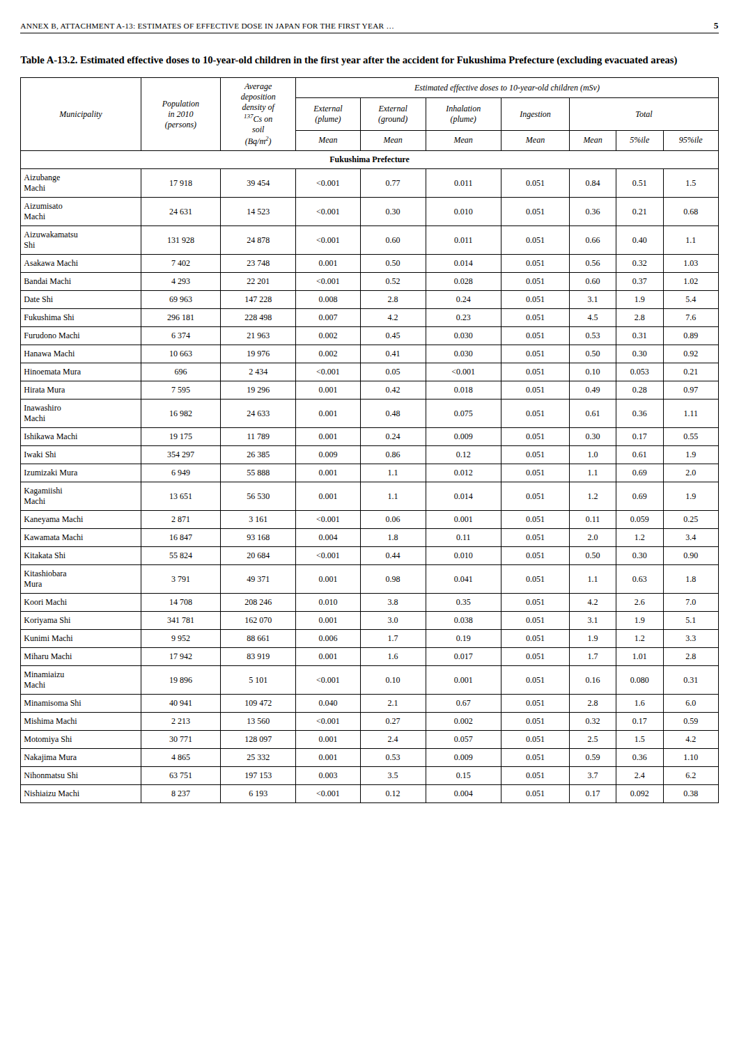Annex B, Attachment A-13: Estimates of Effective Dose in Japan for the First Year … 5
Table A-13.2. Estimated effective doses to 10-year-old children in the first year after the accident for Fukushima Prefecture (excluding evacuated areas)
| Municipality | Population in 2010 (persons) | Average deposition density of 137 Cs on soil (Bq/m 2 ) | Estimated effective doses to 10-year-old children (mSv) |
| --- | --- | --- | --- |
| External (plume) | External (ground) | Inhalation (plume) | Ingestion | Total |
| Mean | Mean | Mean | Mean | Mean | 5%ile | 95%ile |
| Fukushima Prefecture |
| Aizubange Machi | 17 918 | 39 454 | <0.001 | 0.77 | 0.011 | 0.051 | 0.84 | 0.51 | 1.5 |
| Aizumisato Machi | 24 631 | 14 523 | <0.001 | 0.30 | 0.010 | 0.051 | 0.36 | 0.21 | 0.68 |
| Aizuwakamatsu Shi | 131 928 | 24 878 | <0.001 | 0.60 | 0.011 | 0.051 | 0.66 | 0.40 | 1.1 |
| Asakawa Machi | 7 402 | 23 748 | 0.001 | 0.50 | 0.014 | 0.051 | 0.56 | 0.32 | 1.03 |
| Bandai Machi | 4 293 | 22 201 | <0.001 | 0.52 | 0.028 | 0.051 | 0.60 | 0.37 | 1.02 |
| Date Shi | 69 963 | 147 228 | 0.008 | 2.8 | 0.24 | 0.051 | 3.1 | 1.9 | 5.4 |
| Fukushima Shi | 296 181 | 228 498 | 0.007 | 4.2 | 0.23 | 0.051 | 4.5 | 2.8 | 7.6 |
| Furudono Machi | 6 374 | 21 963 | 0.002 | 0.45 | 0.030 | 0.051 | 0.53 | 0.31 | 0.89 |
| Hanawa Machi | 10 663 | 19 976 | 0.002 | 0.41 | 0.030 | 0.051 | 0.50 | 0.30 | 0.92 |
| Hinoemata Mura | 696 | 2 434 | <0.001 | 0.05 | <0.001 | 0.051 | 0.10 | 0.053 | 0.21 |
| Hirata Mura | 7 595 | 19 296 | 0.001 | 0.42 | 0.018 | 0.051 | 0.49 | 0.28 | 0.97 |
| Inawashiro Machi | 16 982 | 24 633 | 0.001 | 0.48 | 0.075 | 0.051 | 0.61 | 0.36 | 1.11 |
| Ishikawa Machi | 19 175 | 11 789 | 0.001 | 0.24 | 0.009 | 0.051 | 0.30 | 0.17 | 0.55 |
| Iwaki Shi | 354 297 | 26 385 | 0.009 | 0.86 | 0.12 | 0.051 | 1.0 | 0.61 | 1.9 |
| Izumizaki Mura | 6 949 | 55 888 | 0.001 | 1.1 | 0.012 | 0.051 | 1.1 | 0.69 | 2.0 |
| Kagamiishi Machi | 13 651 | 56 530 | 0.001 | 1.1 | 0.014 | 0.051 | 1.2 | 0.69 | 1.9 |
| Kaneyama Machi | 2 871 | 3 161 | <0.001 | 0.06 | 0.001 | 0.051 | 0.11 | 0.059 | 0.25 |
| Kawamata Machi | 16 847 | 93 168 | 0.004 | 1.8 | 0.11 | 0.051 | 2.0 | 1.2 | 3.4 |
| Kitakata Shi | 55 824 | 20 684 | <0.001 | 0.44 | 0.010 | 0.051 | 0.50 | 0.30 | 0.90 |
| Kitashiobara Mura | 3 791 | 49 371 | 0.001 | 0.98 | 0.041 | 0.051 | 1.1 | 0.63 | 1.8 |
| Koori Machi | 14 708 | 208 246 | 0.010 | 3.8 | 0.35 | 0.051 | 4.2 | 2.6 | 7.0 |
| Koriyama Shi | 341 781 | 162 070 | 0.001 | 3.0 | 0.038 | 0.051 | 3.1 | 1.9 | 5.1 |
| Kunimi Machi | 9 952 | 88 661 | 0.006 | 1.7 | 0.19 | 0.051 | 1.9 | 1.2 | 3.3 |
| Miharu Machi | 17 942 | 83 919 | 0.001 | 1.6 | 0.017 | 0.051 | 1.7 | 1.01 | 2.8 |
| Minamiaizu Machi | 19 896 | 5 101 | <0.001 | 0.10 | 0.001 | 0.051 | 0.16 | 0.080 | 0.31 |
| Minamisoma Shi | 40 941 | 109 472 | 0.040 | 2.1 | 0.67 | 0.051 | 2.8 | 1.6 | 6.0 |
| Mishima Machi | 2 213 | 13 560 | <0.001 | 0.27 | 0.002 | 0.051 | 0.32 | 0.17 | 0.59 |
| Motomiya Shi | 30 771 | 128 097 | 0.001 | 2.4 | 0.057 | 0.051 | 2.5 | 1.5 | 4.2 |
| Nakajima Mura | 4 865 | 25 332 | 0.001 | 0.53 | 0.009 | 0.051 | 0.59 | 0.36 | 1.10 |
| Nihonmatsu Shi | 63 751 | 197 153 | 0.003 | 3.5 | 0.15 | 0.051 | 3.7 | 2.4 | 6.2 |
| Nishiaizu Machi | 8 237 | 6 193 | <0.001 | 0.12 | 0.004 | 0.051 | 0.17 | 0.092 | 0.38 |